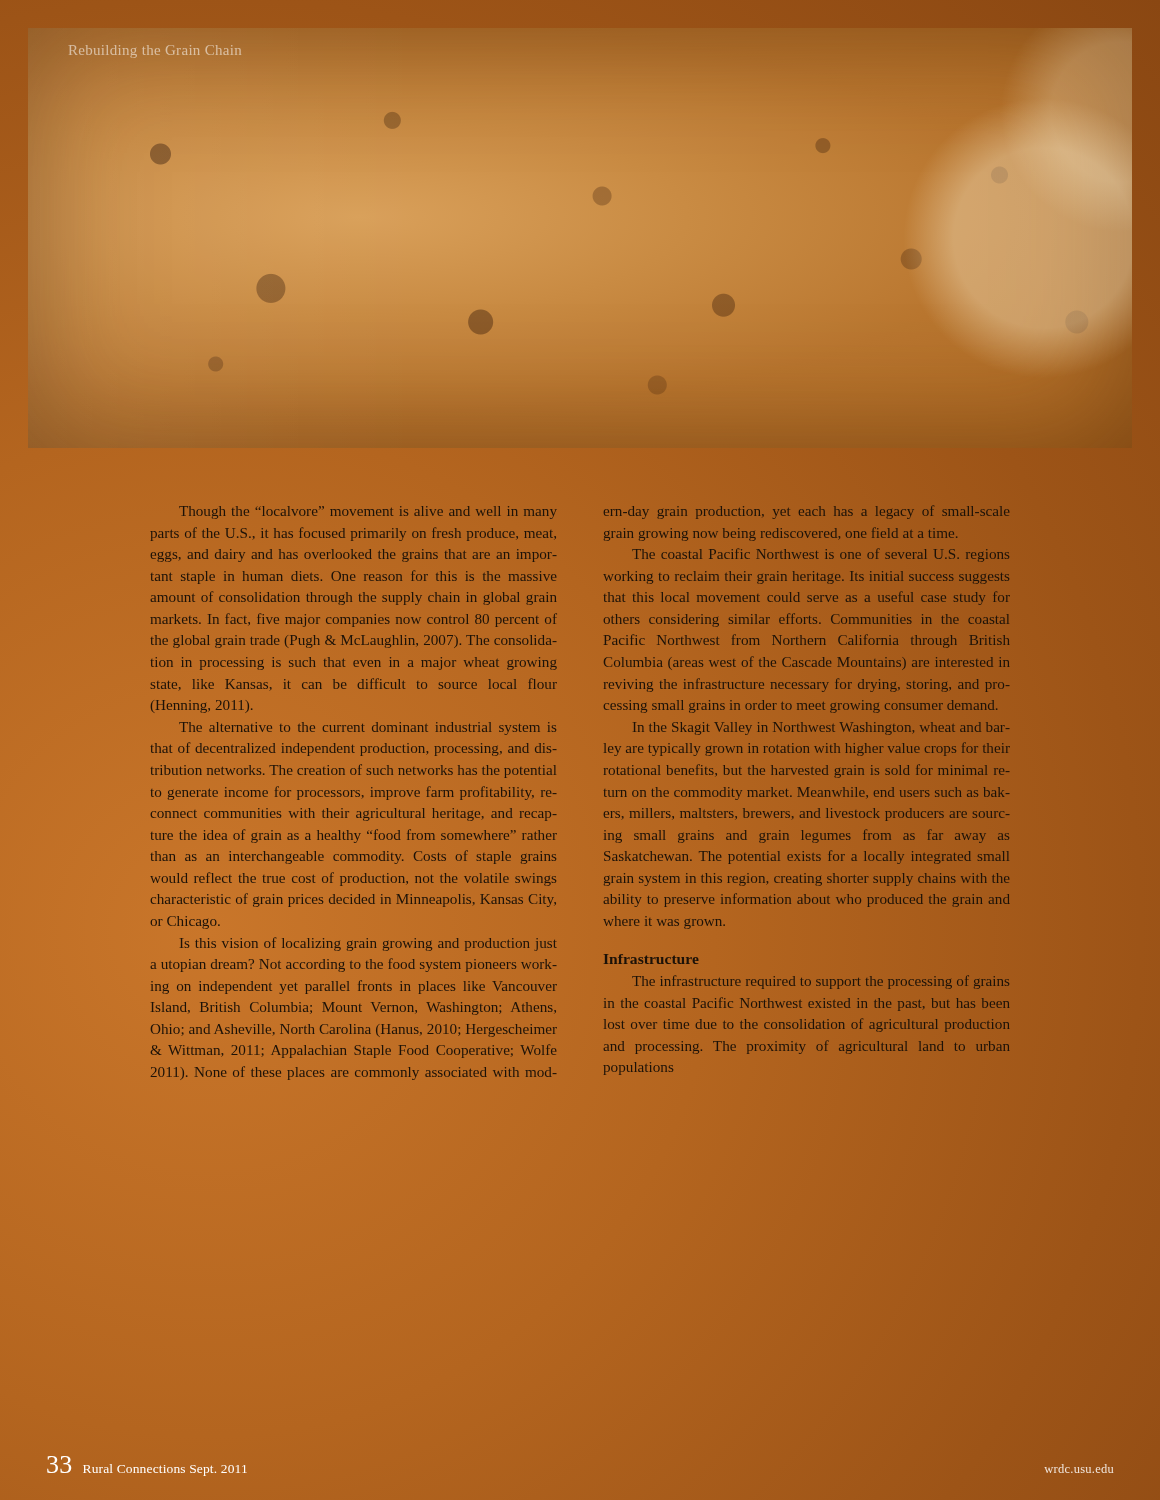Rebuilding the Grain Chain
Though the “localvore” movement is alive and well in many parts of the U.S., it has focused primarily on fresh produce, meat, eggs, and dairy and has overlooked the grains that are an important staple in human diets. One reason for this is the massive amount of consolidation through the supply chain in global grain markets. In fact, five major companies now control 80 percent of the global grain trade (Pugh & McLaughlin, 2007). The consolidation in processing is such that even in a major wheat growing state, like Kansas, it can be difficult to source local flour (Henning, 2011).
The alternative to the current dominant industrial system is that of decentralized independent production, processing, and distribution networks. The creation of such networks has the potential to generate income for processors, improve farm profitability, reconnect communities with their agricultural heritage, and recapture the idea of grain as a healthy “food from somewhere” rather than as an interchangeable commodity. Costs of staple grains would reflect the true cost of production, not the volatile swings characteristic of grain prices decided in Minneapolis, Kansas City, or Chicago.
Is this vision of localizing grain growing and production just a utopian dream? Not according to the food system pioneers working on independent yet parallel fronts in places like Vancouver Island, British Columbia; Mount Vernon, Washington; Athens, Ohio; and Asheville, North Carolina (Hanus, 2010; Hergescheimer & Wittman, 2011; Appalachian Staple Food Cooperative; Wolfe 2011). None of these places are commonly associated with modern-day grain production, yet each has a legacy of small-scale grain growing now being rediscovered, one field at a time.
The coastal Pacific Northwest is one of several U.S. regions working to reclaim their grain heritage. Its initial success suggests that this local movement could serve as a useful case study for others considering similar efforts. Communities in the coastal Pacific Northwest from Northern California through British Columbia (areas west of the Cascade Mountains) are interested in reviving the infrastructure necessary for drying, storing, and processing small grains in order to meet growing consumer demand.
In the Skagit Valley in Northwest Washington, wheat and barley are typically grown in rotation with higher value crops for their rotational benefits, but the harvested grain is sold for minimal return on the commodity market. Meanwhile, end users such as bakers, millers, maltsters, brewers, and livestock producers are sourcing small grains and grain legumes from as far away as Saskatchewan. The potential exists for a locally integrated small grain system in this region, creating shorter supply chains with the ability to preserve information about who produced the grain and where it was grown.
Infrastructure
The infrastructure required to support the processing of grains in the coastal Pacific Northwest existed in the past, but has been lost over time due to the consolidation of agricultural production and processing. The proximity of agricultural land to urban populations
33 Rural Connections Sept. 2011
wrdc.usu.edu